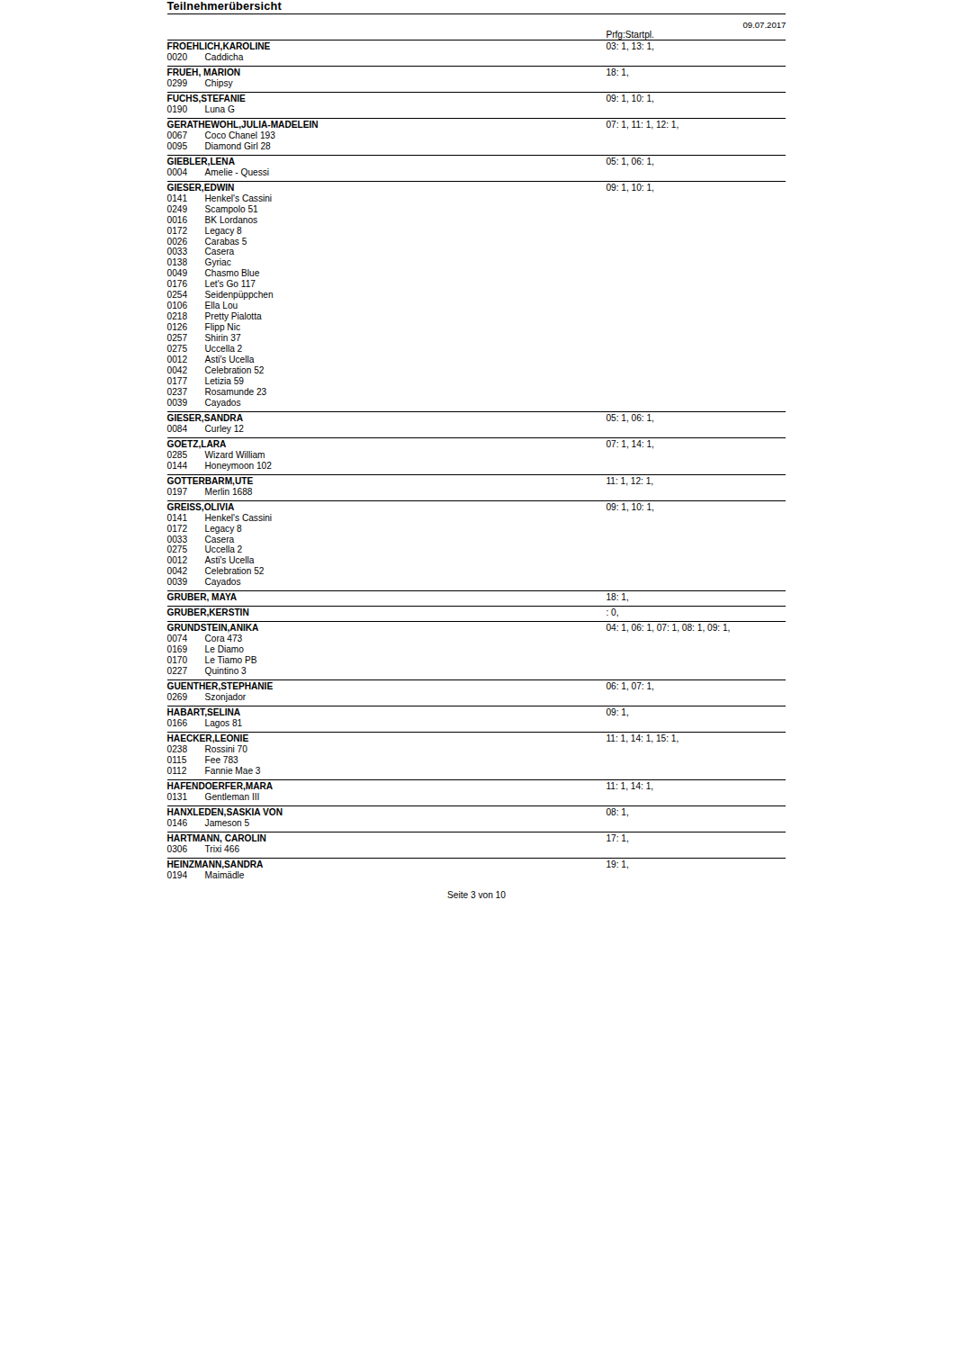Teilnehmerübersicht
09.07.2017
| | Prfg:Startpl. |
| FROEHLICH,KAROLINE | 03: 1, 13: 1, |
| 0020 | Caddicha | |
| FRUEH, MARION | 18: 1, |
| 0299 | Chipsy | |
| FUCHS,STEFANIE | 09: 1, 10: 1, |
| 0190 | Luna G | |
| GERATHEWOHL,JULIA-MADELEIN | 07: 1, 11: 1, 12: 1, |
| 0067 | Coco Chanel 193 | |
| 0095 | Diamond Girl 28 | |
| GIEBLER,LENA | 05: 1, 06: 1, |
| 0004 | Amelie - Quessi | |
| GIESER,EDWIN | 09: 1, 10: 1, |
| 0141 | Henkel's Cassini | |
| 0249 | Scampolo 51 | |
| 0016 | BK Lordanos | |
| 0172 | Legacy 8 | |
| 0026 | Carabas 5 | |
| 0033 | Casera | |
| 0138 | Gyriac | |
| 0049 | Chasmo Blue | |
| 0176 | Let's Go 117 | |
| 0254 | Seidenpüppchen | |
| 0106 | Ella Lou | |
| 0218 | Pretty Pialotta | |
| 0126 | Flipp Nic | |
| 0257 | Shirin 37 | |
| 0275 | Uccella 2 | |
| 0012 | Asti's Ucella | |
| 0042 | Celebration 52 | |
| 0177 | Letizia 59 | |
| 0237 | Rosamunde 23 | |
| 0039 | Cayados | |
| GIESER,SANDRA | 05: 1, 06: 1, |
| 0084 | Curley 12 | |
| GOETZ,LARA | 07: 1, 14: 1, |
| 0285 | Wizard William | |
| 0144 | Honeymoon 102 | |
| GOTTERBARM,UTE | 11: 1, 12: 1, |
| 0197 | Merlin 1688 | |
| GREISS,OLIVIA | 09: 1, 10: 1, |
| 0141 | Henkel's Cassini | |
| 0172 | Legacy 8 | |
| 0033 | Casera | |
| 0275 | Uccella 2 | |
| 0012 | Asti's Ucella | |
| 0042 | Celebration 52 | |
| 0039 | Cayados | |
| GRUBER, MAYA | 18: 1, |
| GRUBER,KERSTIN | : 0, |
| GRUNDSTEIN,ANIKA | 04: 1, 06: 1, 07: 1, 08: 1, 09: 1, |
| 0074 | Cora 473 | |
| 0169 | Le Diamo | |
| 0170 | Le Tiamo PB | |
| 0227 | Quintino 3 | |
| GUENTHER,STEPHANIE | 06: 1, 07: 1, |
| 0269 | Szonjador | |
| HABART,SELINA | 09: 1, |
| 0166 | Lagos 81 | |
| HAECKER,LEONIE | 11: 1, 14: 1, 15: 1, |
| 0238 | Rossini 70 | |
| 0115 | Fee 783 | |
| 0112 | Fannie Mae 3 | |
| HAFENDOERFER,MARA | 11: 1, 14: 1, |
| 0131 | Gentleman III | |
| HANXLEDEN,SASKIA VON | 08: 1, |
| 0146 | Jameson 5 | |
| HARTMANN, CAROLIN | 17: 1, |
| 0306 | Trixi 466 | |
| HEINZMANN,SANDRA | 19: 1, |
| 0194 | Maimädle | |
Seite 3 von 10